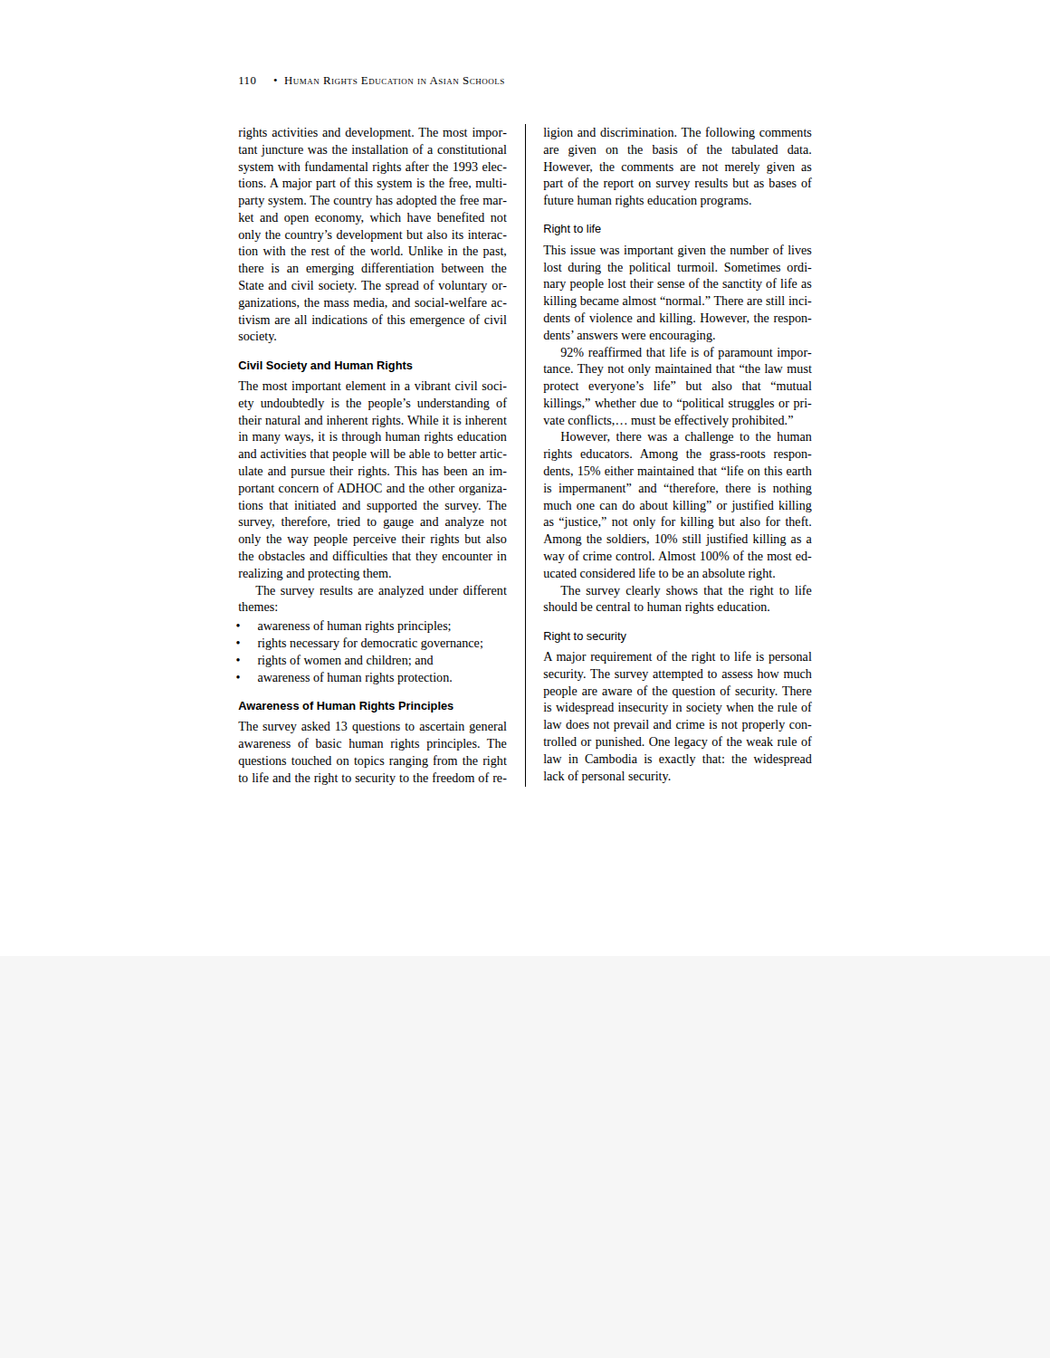110•Human Rights Education in Asian Schools
rights activities and development. The most important juncture was the installation of a constitutional system with fundamental rights after the 1993 elections. A major part of this system is the free, multiparty system. The country has adopted the free market and open economy, which have benefited not only the country’s development but also its interaction with the rest of the world. Unlike in the past, there is an emerging differentiation between the State and civil society. The spread of voluntary organizations, the mass media, and social-welfare activism are all indications of this emergence of civil society.
Civil Society and Human Rights
The most important element in a vibrant civil society undoubtedly is the people’s understanding of their natural and inherent rights. While it is inherent in many ways, it is through human rights education and activities that people will be able to better articulate and pursue their rights. This has been an important concern of ADHOC and the other organizations that initiated and supported the survey. The survey, therefore, tried to gauge and analyze not only the way people perceive their rights but also the obstacles and difficulties that they encounter in realizing and protecting them.
The survey results are analyzed under different themes:
awareness of human rights principles;
rights necessary for democratic governance;
rights of women and children; and
awareness of human rights protection.
Awareness of Human Rights Principles
The survey asked 13 questions to ascertain general awareness of basic human rights principles. The questions touched on topics ranging from the right to life and the right to security to the freedom of religion and discrimination. The following comments are given on the basis of the tabulated data. However, the comments are not merely given as part of the report on survey results but as bases of future human rights education programs.
Right to life
This issue was important given the number of lives lost during the political turmoil. Sometimes ordinary people lost their sense of the sanctity of life as killing became almost “normal.” There are still incidents of violence and killing. However, the respondents’ answers were encouraging.
92% reaffirmed that life is of paramount importance. They not only maintained that “the law must protect everyone’s life” but also that “mutual killings,” whether due to “political struggles or private conflicts,… must be effectively prohibited.”
However, there was a challenge to the human rights educators. Among the grass-roots respondents, 15% either maintained that “life on this earth is impermanent” and “therefore, there is nothing much one can do about killing” or justified killing as “justice,” not only for killing but also for theft. Among the soldiers, 10% still justified killing as a way of crime control. Almost 100% of the most educated considered life to be an absolute right.
The survey clearly shows that the right to life should be central to human rights education.
Right to security
A major requirement of the right to life is personal security. The survey attempted to assess how much people are aware of the question of security. There is widespread insecurity in society when the rule of law does not prevail and crime is not properly controlled or punished. One legacy of the weak rule of law in Cambodia is exactly that: the widespread lack of personal security.